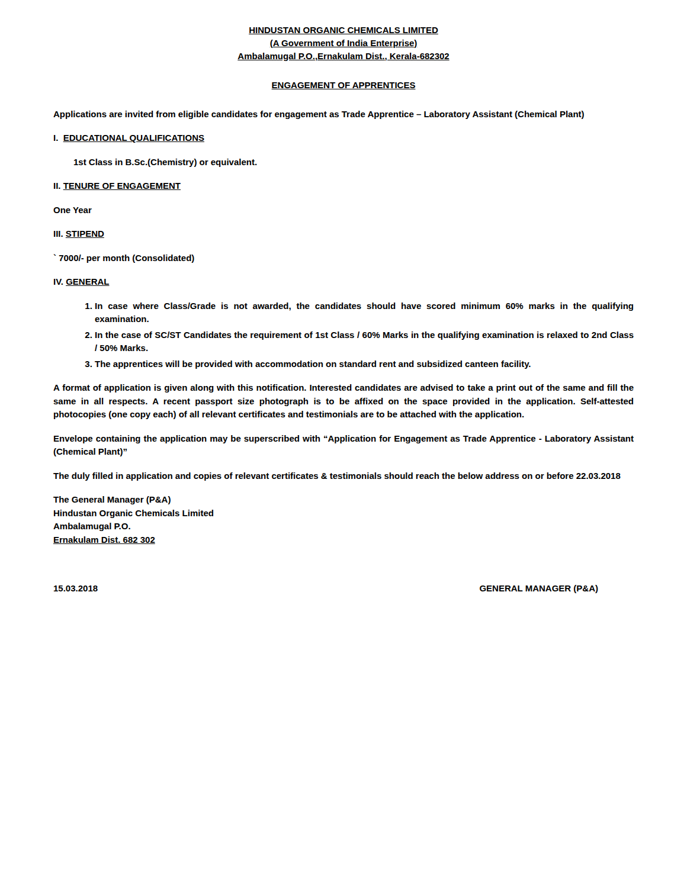HINDUSTAN ORGANIC CHEMICALS LIMITED
(A Government of India Enterprise)
Ambalamugal P.O.,Ernakulam Dist., Kerala-682302
ENGAGEMENT OF APPRENTICES
Applications are invited from eligible candidates for engagement as Trade Apprentice – Laboratory Assistant (Chemical Plant)
I. EDUCATIONAL QUALIFICATIONS
1st Class in B.Sc.(Chemistry) or equivalent.
II. TENURE OF ENGAGEMENT
One Year
III. STIPEND
` 7000/- per month (Consolidated)
IV. GENERAL
In case where Class/Grade is not awarded, the candidates should have scored minimum 60% marks in the qualifying examination.
In the case of SC/ST Candidates the requirement of 1st Class / 60% Marks in the qualifying examination is relaxed to 2nd Class / 50% Marks.
The apprentices will be provided with accommodation on standard rent and subsidized canteen facility.
A format of application is given along with this notification. Interested candidates are advised to take a print out of the same and fill the same in all respects. A recent passport size photograph is to be affixed on the space provided in the application. Self-attested photocopies (one copy each) of all relevant certificates and testimonials are to be attached with the application.
Envelope containing the application may be superscribed with “Application for Engagement as Trade Apprentice - Laboratory Assistant (Chemical Plant)”
The duly filled in application and copies of relevant certificates & testimonials should reach the below address on or before 22.03.2018
The General Manager (P&A)
Hindustan Organic Chemicals Limited
Ambalamugal P.O.
Ernakulam Dist. 682 302
15.03.2018 GENERAL MANAGER (P&A)